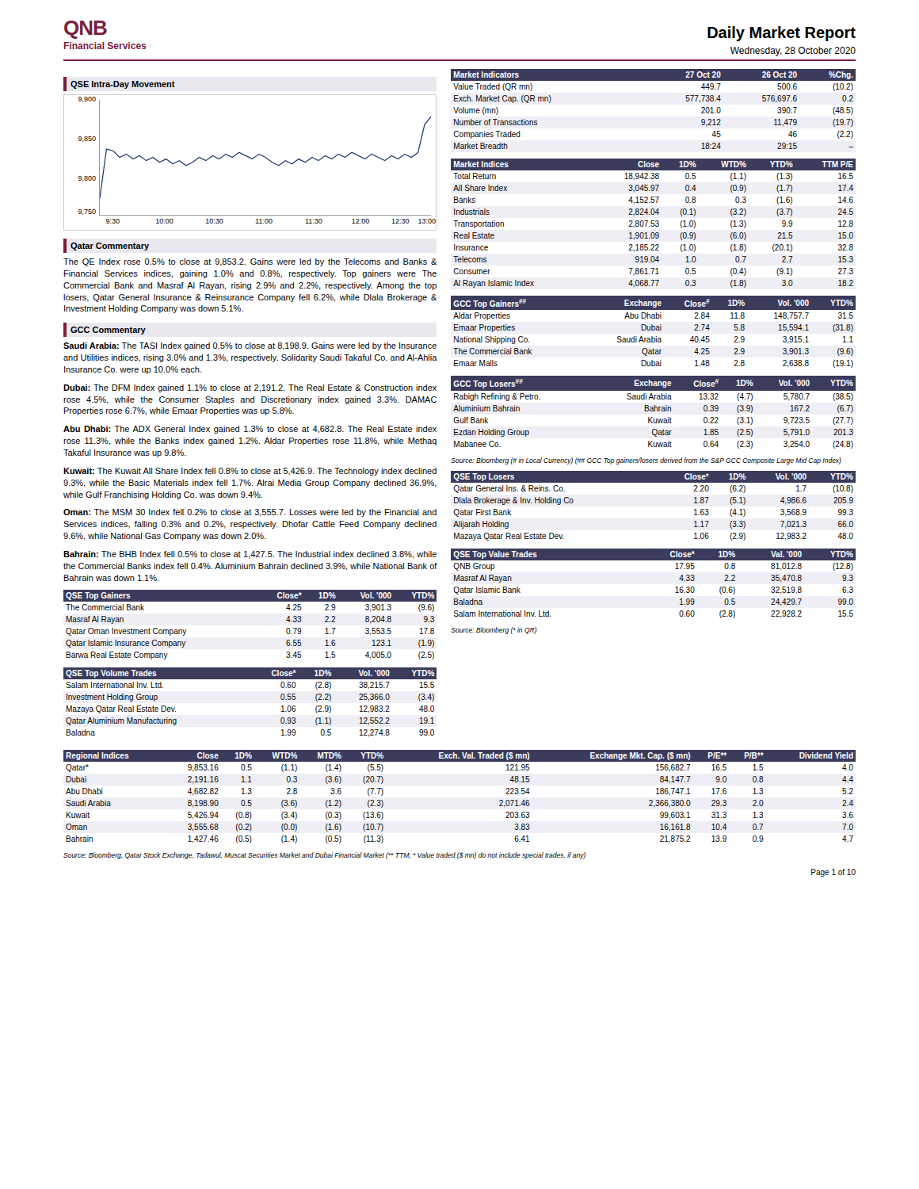QNB
Financial Services
Daily Market Report
Wednesday, 28 October 2020
QSE Intra-Day Movement
9,900 9,850 9,800 9,750
9:30 10:00 10:30 11:00 11:30 12:00 12:30 13:00
Qatar Commentary
The QE Index rose 0.5% to close at 9,853.2. Gains were led by the Telecoms and Banks & Financial Services indices, gaining 1.0% and 0.8%, respectively. Top gainers were The Commercial Bank and Masraf Al Rayan, rising 2.9% and 2.2%, respectively. Among the top losers, Qatar General Insurance & Reinsurance Company fell 6.2%, while Dlala Brokerage & Investment Holding Company was down 5.1%.
GCC Commentary
Saudi Arabia: The TASI Index gained 0.5% to close at 8,198.9. Gains were led by the Insurance and Utilities indices, rising 3.0% and 1.3%, respectively. Solidarity Saudi Takaful Co. and Al-Ahlia Insurance Co. were up 10.0% each.
Dubai: The DFM Index gained 1.1% to close at 2,191.2. The Real Estate & Construction index rose 4.5%, while the Consumer Staples and Discretionary index gained 3.3%. DAMAC Properties rose 6.7%, while Emaar Properties was up 5.8%.
Abu Dhabi: The ADX General Index gained 1.3% to close at 4,682.8. The Real Estate index rose 11.3%, while the Banks index gained 1.2%. Aldar Properties rose 11.8%, while Methaq Takaful Insurance was up 9.8%.
Kuwait: The Kuwait All Share Index fell 0.8% to close at 5,426.9. The Technology index declined 9.3%, while the Basic Materials index fell 1.7%. Alrai Media Group Company declined 36.9%, while Gulf Franchising Holding Co. was down 9.4%.
Oman: The MSM 30 Index fell 0.2% to close at 3,555.7. Losses were led by the Financial and Services indices, falling 0.3% and 0.2%, respectively. Dhofar Cattle Feed Company declined 9.6%, while National Gas Company was down 2.0%.
Bahrain: The BHB Index fell 0.5% to close at 1,427.5. The Industrial index declined 3.8%, while the Commercial Banks index fell 0.4%. Aluminium Bahrain declined 3.9%, while National Bank of Bahrain was down 1.1%.
| QSE Top Gainers | Close* | 1D% | Vol. '000 | YTD% |
| --- | --- | --- | --- | --- |
| The Commercial Bank | 4.25 | 2.9 | 3,901.3 | (9.6) |
| Masraf Al Rayan | 4.33 | 2.2 | 8,204.8 | 9.3 |
| Qatar Oman Investment Company | 0.79 | 1.7 | 3,553.5 | 17.8 |
| Qatar Islamic Insurance Company | 6.55 | 1.6 | 123.1 | (1.9) |
| Barwa Real Estate Company | 3.45 | 1.5 | 4,005.0 | (2.5) |
| QSE Top Volume Trades | Close* | 1D% | Vol. '000 | YTD% |
| --- | --- | --- | --- | --- |
| Salam International Inv. Ltd. | 0.60 | (2.8) | 38,215.7 | 15.5 |
| Investment Holding Group | 0.55 | (2.2) | 25,366.0 | (3.4) |
| Mazaya Qatar Real Estate Dev. | 1.06 | (2.9) | 12,983.2 | 48.0 |
| Qatar Aluminium Manufacturing | 0.93 | (1.1) | 12,552.2 | 19.1 |
| Baladna | 1.99 | 0.5 | 12,274.8 | 99.0 |
| Market Indicators | 27 Oct 20 | 26 Oct 20 | %Chg. |
| --- | --- | --- | --- |
| Value Traded (QR mn) | 449.7 | 500.6 | (10.2) |
| Exch. Market Cap. (QR mn) | 577,738.4 | 576,697.6 | 0.2 |
| Volume (mn) | 201.0 | 390.7 | (48.5) |
| Number of Transactions | 9,212 | 11,479 | (19.7) |
| Companies Traded | 45 | 46 | (2.2) |
| Market Breadth | 18:24 | 29:15 | – |
| Market Indices | Close | 1D% | WTD% | YTD% | TTM P/E |
| --- | --- | --- | --- | --- | --- |
| Total Return | 18,942.38 | 0.5 | (1.1) | (1.3) | 16.5 |
| All Share Index | 3,045.97 | 0.4 | (0.9) | (1.7) | 17.4 |
| Banks | 4,152.57 | 0.8 | 0.3 | (1.6) | 14.6 |
| Industrials | 2,824.04 | (0.1) | (3.2) | (3.7) | 24.5 |
| Transportation | 2,807.53 | (1.0) | (1.3) | 9.9 | 12.8 |
| Real Estate | 1,901.09 | (0.9) | (6.0) | 21.5 | 15.0 |
| Insurance | 2,185.22 | (1.0) | (1.8) | (20.1) | 32.8 |
| Telecoms | 919.04 | 1.0 | 0.7 | 2.7 | 15.3 |
| Consumer | 7,861.71 | 0.5 | (0.4) | (9.1) | 27.3 |
| Al Rayan Islamic Index | 4,068.77 | 0.3 | (1.8) | 3.0 | 18.2 |
| GCC Top Gainers ## | Exchange | Close # | 1D% | Vol. '000 | YTD% |
| --- | --- | --- | --- | --- | --- |
| Aldar Properties | Abu Dhabi | 2.84 | 11.8 | 148,757.7 | 31.5 |
| Emaar Properties | Dubai | 2.74 | 5.8 | 15,594.1 | (31.8) |
| National Shipping Co. | Saudi Arabia | 40.45 | 2.9 | 3,915.1 | 1.1 |
| The Commercial Bank | Qatar | 4.25 | 2.9 | 3,901.3 | (9.6) |
| Emaar Malls | Dubai | 1.48 | 2.8 | 2,638.8 | (19.1) |
| GCC Top Losers ## | Exchange | Close # | 1D% | Vol. '000 | YTD% |
| --- | --- | --- | --- | --- | --- |
| Rabigh Refining & Petro. | Saudi Arabia | 13.32 | (4.7) | 5,780.7 | (38.5) |
| Aluminium Bahrain | Bahrain | 0.39 | (3.9) | 167.2 | (6.7) |
| Gulf Bank | Kuwait | 0.22 | (3.1) | 9,723.5 | (27.7) |
| Ezdan Holding Group | Qatar | 1.85 | (2.5) | 5,791.0 | 201.3 |
| Mabanee Co. | Kuwait | 0.64 | (2.3) | 3,254.0 | (24.8) |
Source: Bloomberg (# in Local Currency) (## GCC Top gainers/losers derived from the S&P GCC Composite Large Mid Cap Index)
| QSE Top Losers | Close* | 1D% | Vol. '000 | YTD% |
| --- | --- | --- | --- | --- |
| Qatar General Ins. & Reins. Co. | 2.20 | (6.2) | 1.7 | (10.8) |
| Dlala Brokerage & Inv. Holding Co | 1.87 | (5.1) | 4,986.6 | 205.9 |
| Qatar First Bank | 1.63 | (4.1) | 3,568.9 | 99.3 |
| Alijarah Holding | 1.17 | (3.3) | 7,021.3 | 66.0 |
| Mazaya Qatar Real Estate Dev. | 1.06 | (2.9) | 12,983.2 | 48.0 |
| QSE Top Value Trades | Close* | 1D% | Val. '000 | YTD% |
| --- | --- | --- | --- | --- |
| QNB Group | 17.95 | 0.8 | 81,012.8 | (12.8) |
| Masraf Al Rayan | 4.33 | 2.2 | 35,470.8 | 9.3 |
| Qatar Islamic Bank | 16.30 | (0.6) | 32,519.8 | 6.3 |
| Baladna | 1.99 | 0.5 | 24,429.7 | 99.0 |
| Salam International Inv. Ltd. | 0.60 | (2.8) | 22,928.2 | 15.5 |
Source: Bloomberg (* in QR)
| Regional Indices | Close | 1D% | WTD% | MTD% | YTD% | Exch. Val. Traded ($ mn) | Exchange Mkt. Cap. ($ mn) | P/E** | P/B** | Dividend Yield |
| --- | --- | --- | --- | --- | --- | --- | --- | --- | --- | --- |
| Qatar* | 9,853.16 | 0.5 | (1.1) | (1.4) | (5.5) | 121.95 | 156,682.7 | 16.5 | 1.5 | 4.0 |
| Dubai | 2,191.16 | 1.1 | 0.3 | (3.6) | (20.7) | 48.15 | 84,147.7 | 9.0 | 0.8 | 4.4 |
| Abu Dhabi | 4,682.82 | 1.3 | 2.8 | 3.6 | (7.7) | 223.54 | 186,747.1 | 17.6 | 1.3 | 5.2 |
| Saudi Arabia | 8,198.90 | 0.5 | (3.6) | (1.2) | (2.3) | 2,071.46 | 2,366,380.0 | 29.3 | 2.0 | 2.4 |
| Kuwait | 5,426.94 | (0.8) | (3.4) | (0.3) | (13.6) | 203.63 | 99,603.1 | 31.3 | 1.3 | 3.6 |
| Oman | 3,555.68 | (0.2) | (0.0) | (1.6) | (10.7) | 3.83 | 16,161.8 | 10.4 | 0.7 | 7.0 |
| Bahrain | 1,427.46 | (0.5) | (1.4) | (0.5) | (11.3) | 6.41 | 21,875.2 | 13.9 | 0.9 | 4.7 |
Source: Bloomberg, Qatar Stock Exchange, Tadawul, Muscat Securities Market and Dubai Financial Market (** TTM; * Value traded ($ mn) do not include special trades, if any)
Page 1 of 10